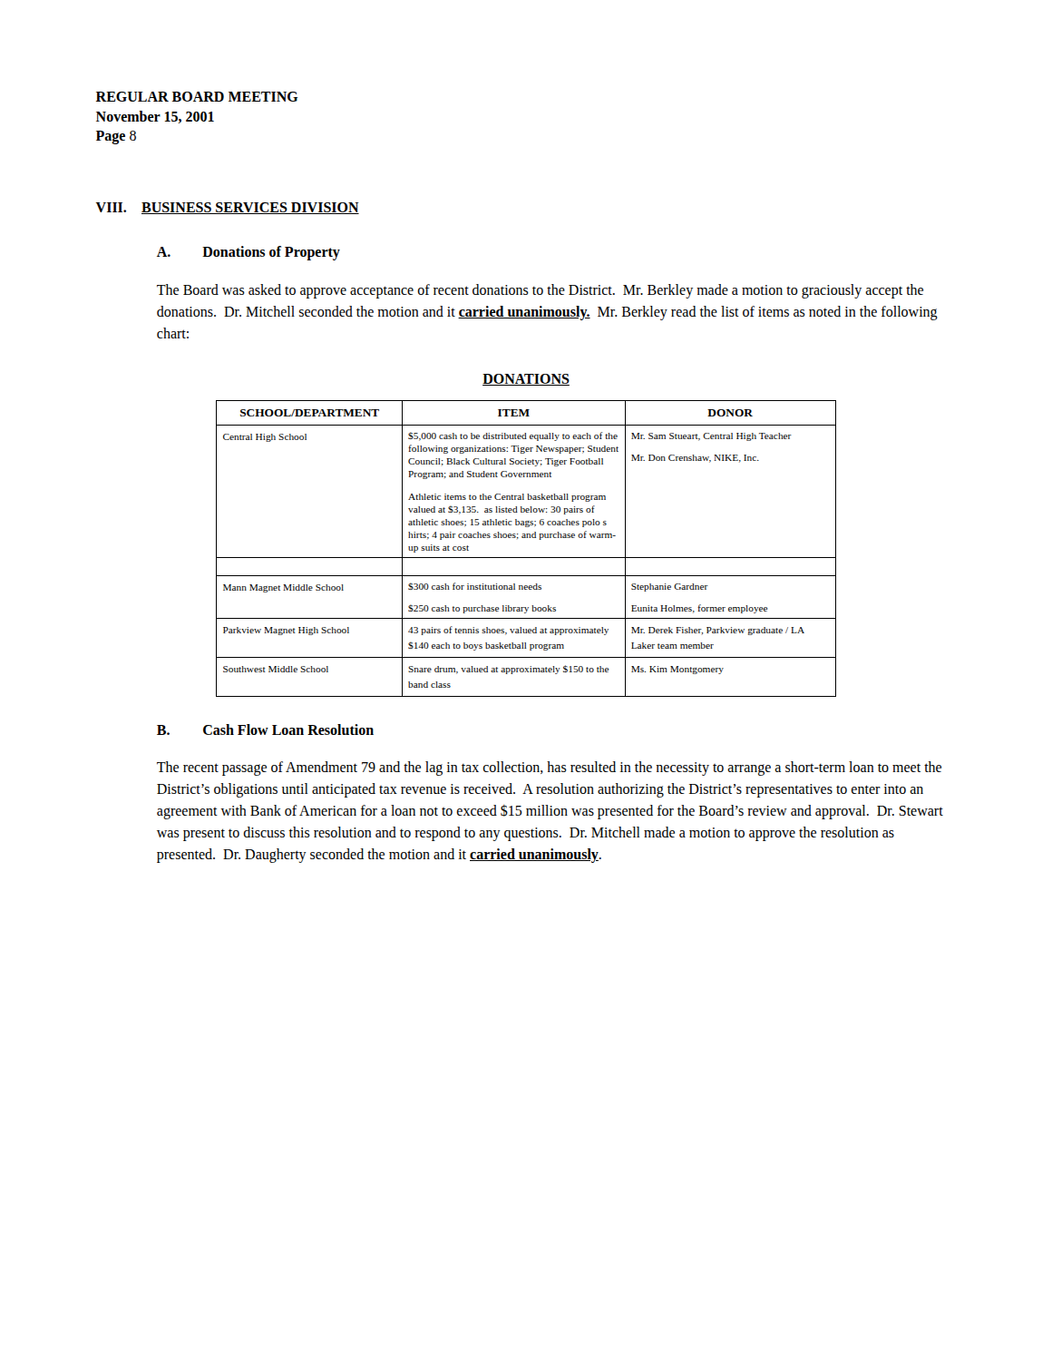REGULAR BOARD MEETING
November 15, 2001
Page 8
VIII. BUSINESS SERVICES DIVISION
A. Donations of Property
The Board was asked to approve acceptance of recent donations to the District. Mr. Berkley made a motion to graciously accept the donations. Dr. Mitchell seconded the motion and it carried unanimously. Mr. Berkley read the list of items as noted in the following chart:
DONATIONS
| SCHOOL/DEPARTMENT | ITEM | DONOR |
| --- | --- | --- |
| Central High School | $5,000 cash to be distributed equally to each of the following organizations: Tiger Newspaper; Student Council; Black Cultural Society; Tiger Football Program; and Student Government Athletic items to the Central basketball program valued at $3,135. as listed below: 30 pairs of athletic shoes; 15 athletic bags; 6 coaches polo s hirts; 4 pair coaches shoes; and purchase of warm-up suits at cost | Mr. Sam Stueart, Central High Teacher Mr. Don Crenshaw, NIKE, Inc. |
| Mann Magnet Middle School | $300 cash for institutional needs $250 cash to purchase library books | Stephanie Gardner Eunita Holmes, former employee |
| Parkview Magnet High School | 43 pairs of tennis shoes, valued at approximately $140 each to boys basketball program | Mr. Derek Fisher, Parkview graduate / LA Laker team member |
| Southwest Middle School | Snare drum, valued at approximately $150 to the band class | Ms. Kim Montgomery |
B. Cash Flow Loan Resolution
The recent passage of Amendment 79 and the lag in tax collection, has resulted in the necessity to arrange a short-term loan to meet the District’s obligations until anticipated tax revenue is received. A resolution authorizing the District’s representatives to enter into an agreement with Bank of American for a loan not to exceed $15 million was presented for the Board’s review and approval. Dr. Stewart was present to discuss this resolution and to respond to any questions. Dr. Mitchell made a motion to approve the resolution as presented. Dr. Daugherty seconded the motion and it carried unanimously.